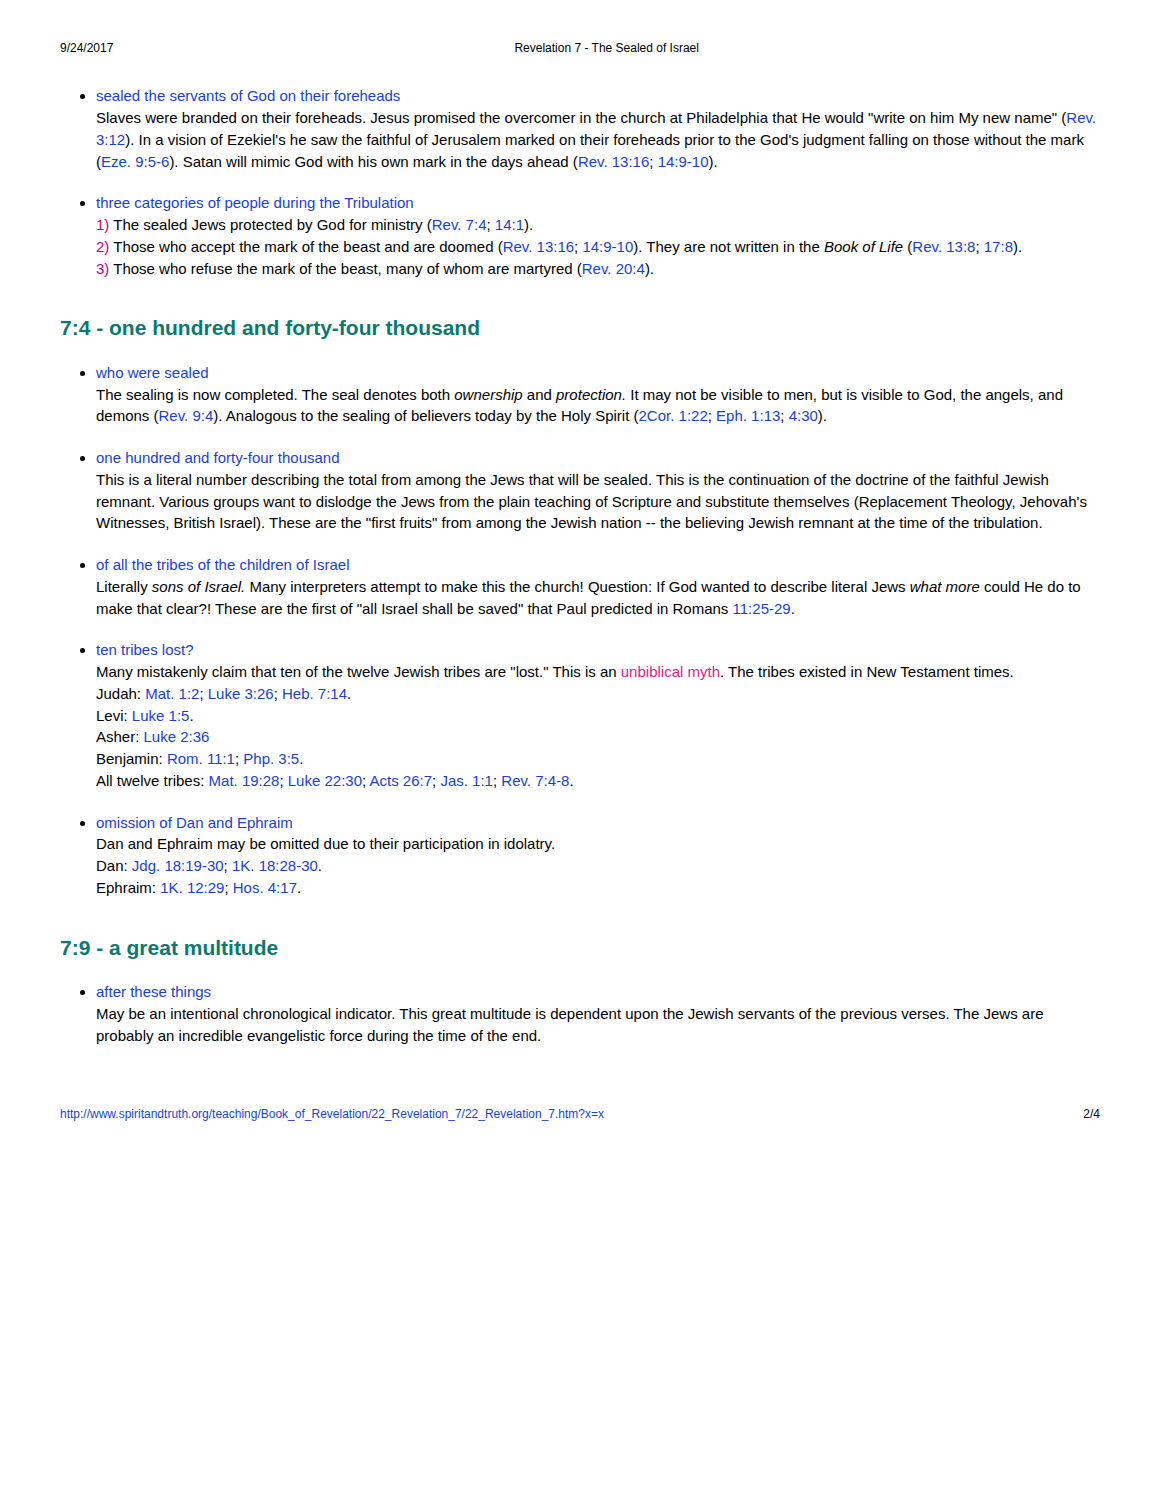9/24/2017 Revelation 7 - The Sealed of Israel
sealed the servants of God on their foreheads
Slaves were branded on their foreheads. Jesus promised the overcomer in the church at Philadelphia that He would "write on him My new name" (Rev. 3:12). In a vision of Ezekiel's he saw the faithful of Jerusalem marked on their foreheads prior to the God's judgment falling on those without the mark (Eze. 9:5-6). Satan will mimic God with his own mark in the days ahead (Rev. 13:16; 14:9-10).
three categories of people during the Tribulation
1) The sealed Jews protected by God for ministry (Rev. 7:4; 14:1).
2) Those who accept the mark of the beast and are doomed (Rev. 13:16; 14:9-10). They are not written in the Book of Life (Rev. 13:8; 17:8).
3) Those who refuse the mark of the beast, many of whom are martyred (Rev. 20:4).
7:4 - one hundred and forty-four thousand
who were sealed
The sealing is now completed. The seal denotes both ownership and protection. It may not be visible to men, but is visible to God, the angels, and demons (Rev. 9:4). Analogous to the sealing of believers today by the Holy Spirit (2Cor. 1:22; Eph. 1:13; 4:30).
one hundred and forty-four thousand
This is a literal number describing the total from among the Jews that will be sealed. This is the continuation of the doctrine of the faithful Jewish remnant. Various groups want to dislodge the Jews from the plain teaching of Scripture and substitute themselves (Replacement Theology, Jehovah's Witnesses, British Israel). These are the "first fruits" from among the Jewish nation -- the believing Jewish remnant at the time of the tribulation.
of all the tribes of the children of Israel
Literally sons of Israel. Many interpreters attempt to make this the church! Question: If God wanted to describe literal Jews what more could He do to make that clear?! These are the first of "all Israel shall be saved" that Paul predicted in Romans 11:25-29.
ten tribes lost?
Many mistakenly claim that ten of the twelve Jewish tribes are "lost." This is an unbiblical myth. The tribes existed in New Testament times.
Judah: Mat. 1:2; Luke 3:26; Heb. 7:14.
Levi: Luke 1:5.
Asher: Luke 2:36
Benjamin: Rom. 11:1; Php. 3:5.
All twelve tribes: Mat. 19:28; Luke 22:30; Acts 26:7; Jas. 1:1; Rev. 7:4-8.
omission of Dan and Ephraim
Dan and Ephraim may be omitted due to their participation in idolatry.
Dan: Jdg. 18:19-30; 1K. 18:28-30.
Ephraim: 1K. 12:29; Hos. 4:17.
7:9 - a great multitude
after these things
May be an intentional chronological indicator. This great multitude is dependent upon the Jewish servants of the previous verses. The Jews are probably an incredible evangelistic force during the time of the end.
http://www.spiritandtruth.org/teaching/Book_of_Revelation/22_Revelation_7/22_Revelation_7.htm?x=x 2/4